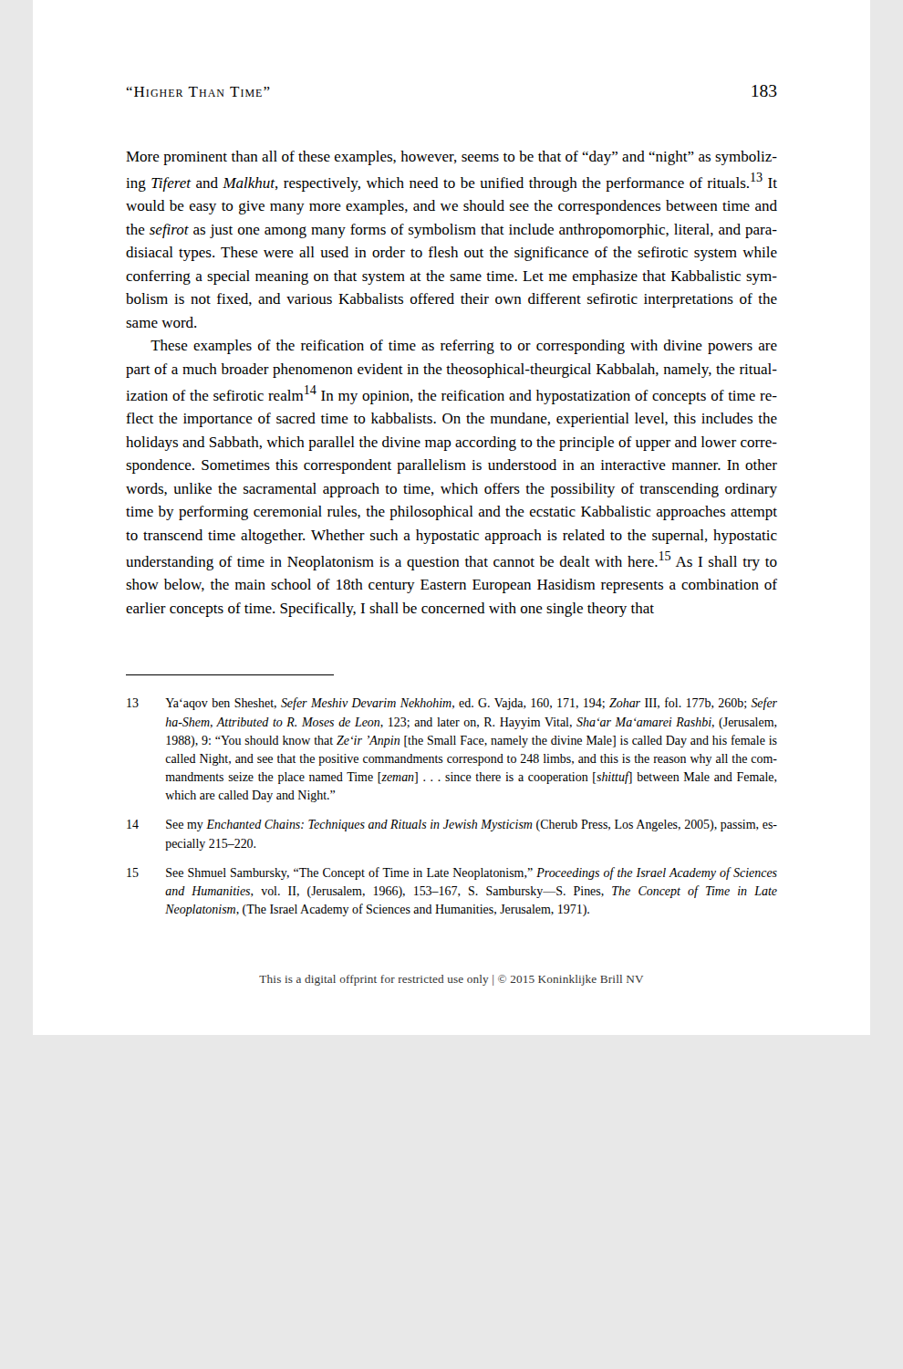“Higher Than Time” 183
More prominent than all of these examples, however, seems to be that of “day” and “night” as symbolizing Tiferet and Malkhut, respectively, which need to be unified through the performance of rituals.13 It would be easy to give many more examples, and we should see the correspondences between time and the sefirot as just one among many forms of symbolism that include anthropomorphic, literal, and paradisiacal types. These were all used in order to flesh out the significance of the sefirotic system while conferring a special meaning on that system at the same time. Let me emphasize that Kabbalistic symbolism is not fixed, and various Kabbalists offered their own different sefirotic interpretations of the same word.
These examples of the reification of time as referring to or corresponding with divine powers are part of a much broader phenomenon evident in the theosophical-theurgical Kabbalah, namely, the ritualization of the sefirotic realm14 In my opinion, the reification and hypostatization of concepts of time reflect the importance of sacred time to kabbalists. On the mundane, experiential level, this includes the holidays and Sabbath, which parallel the divine map according to the principle of upper and lower correspondence. Sometimes this correspondent parallelism is understood in an interactive manner. In other words, unlike the sacramental approach to time, which offers the possibility of transcending ordinary time by performing ceremonial rules, the philosophical and the ecstatic Kabbalistic approaches attempt to transcend time altogether. Whether such a hypostatic approach is related to the supernal, hypostatic understanding of time in Neoplatonism is a question that cannot be dealt with here.15 As I shall try to show below, the main school of 18th century Eastern European Hasidism represents a combination of earlier concepts of time. Specifically, I shall be concerned with one single theory that
13 Ya‘aqov ben Sheshet, Sefer Meshiv Devarim Nekhohim, ed. G. Vajda, 160, 171, 194; Zohar III, fol. 177b, 260b; Sefer ha-Shem, Attributed to R. Moses de Leon, 123; and later on, R. Hayyim Vital, Sha‘ar Ma‘amarei Rashbi, (Jerusalem, 1988), 9: “You should know that Ze‘ir ’Anpin [the Small Face, namely the divine Male] is called Day and his female is called Night, and see that the positive commandments correspond to 248 limbs, and this is the reason why all the commandments seize the place named Time [zeman] . . . since there is a cooperation [shittuf] between Male and Female, which are called Day and Night.”
14 See my Enchanted Chains: Techniques and Rituals in Jewish Mysticism (Cherub Press, Los Angeles, 2005), passim, especially 215–220.
15 See Shmuel Sambursky, “The Concept of Time in Late Neoplatonism,” Proceedings of the Israel Academy of Sciences and Humanities, vol. II, (Jerusalem, 1966), 153–167, S. Sambursky—S. Pines, The Concept of Time in Late Neoplatonism, (The Israel Academy of Sciences and Humanities, Jerusalem, 1971).
This is a digital offprint for restricted use only | © 2015 Koninklijke Brill NV